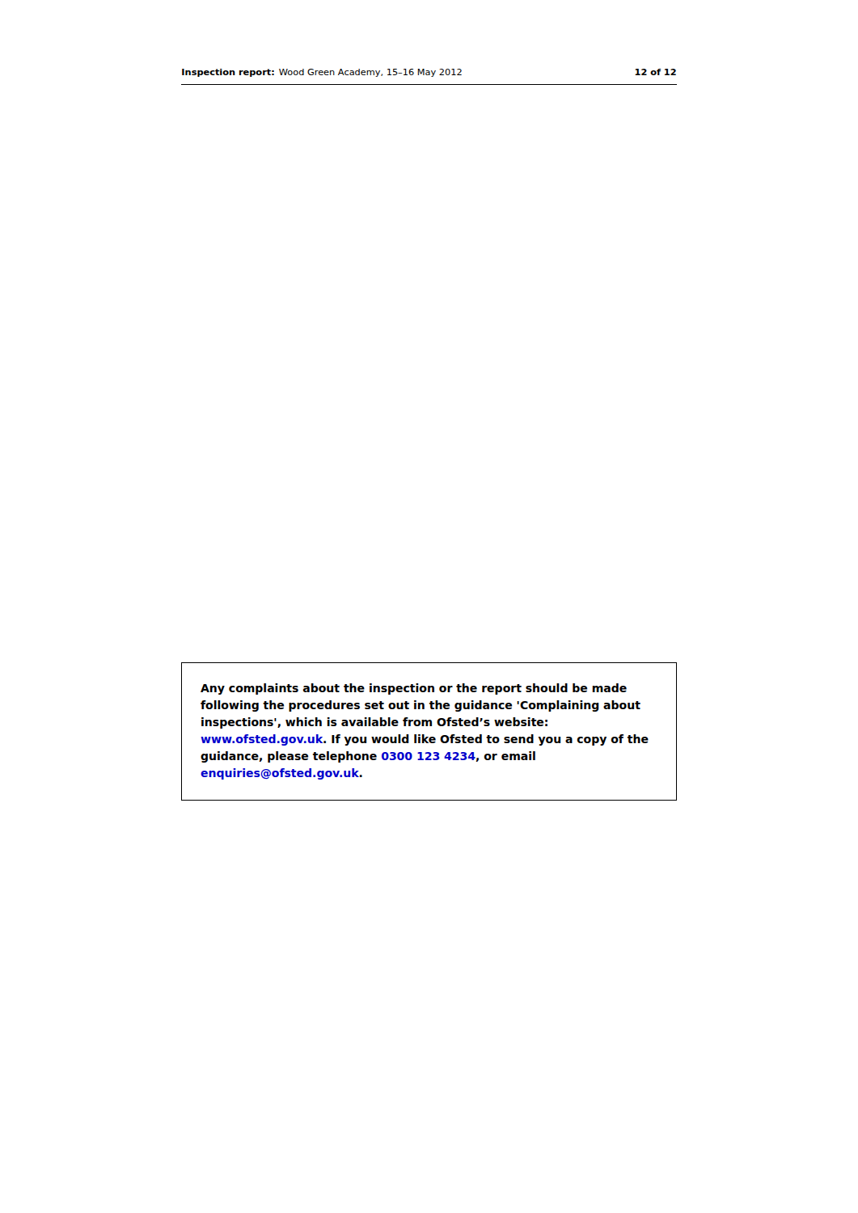Inspection report: Wood Green Academy, 15–16 May 2012
12 of 12
Any complaints about the inspection or the report should be made following the procedures set out in the guidance 'Complaining about inspections', which is available from Ofsted’s website: www.ofsted.gov.uk. If you would like Ofsted to send you a copy of the guidance, please telephone 0300 123 4234, or email enquiries@ofsted.gov.uk.